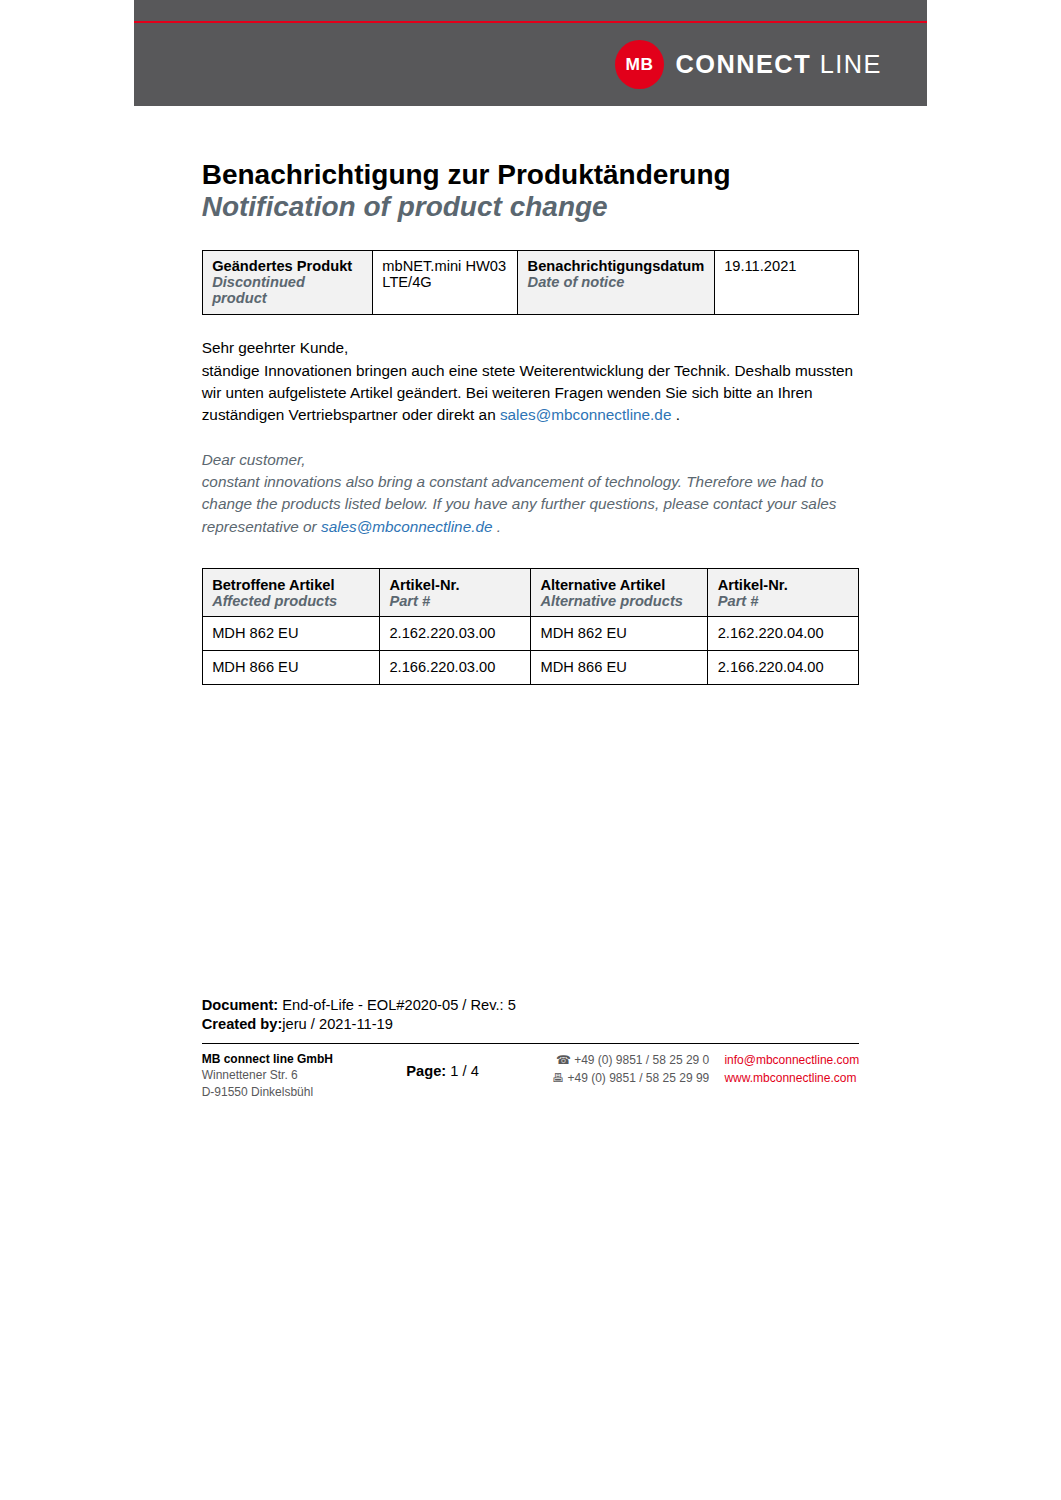MB
CONNECT LINE
Benachrichtigung zur Produktänderung Notification of product change
| Geändertes Produkt Discontinued product | mbNET.mini HW03 LTE/4G | Benachrichtigungsdatum Date of notice | 19.11.2021 |
Sehr geehrter Kunde,
ständige Innovationen bringen auch eine stete Weiterentwicklung der Technik. Deshalb mussten wir unten aufgelistete Artikel geändert. Bei weiteren Fragen wenden Sie sich bitte an Ihren zuständigen Vertriebspartner oder direkt an sales@mbconnectline.de .
Dear customer,
constant innovations also bring a constant advancement of technology. Therefore we had to change the products listed below. If you have any further questions, please contact your sales representative or sales@mbconnectline.de .
| Betroffene Artikel Affected products | Artikel-Nr. Part # | Alternative Artikel Alternative products | Artikel-Nr. Part # |
| --- | --- | --- | --- |
| MDH 862 EU | 2.162.220.03.00 | MDH 862 EU | 2.162.220.04.00 |
| MDH 866 EU | 2.166.220.03.00 | MDH 866 EU | 2.166.220.04.00 |
Document: End-of-Life - EOL#2020-05 / Rev.: 5
Created by: jeru / 2021-11-19
MB connect line GmbH
Winnettener Str. 6
D-91550 Dinkelsbühl
Page: 1 / 4
☎ +49 (0) 9851 / 58 25 29 0
🖶 +49 (0) 9851 / 58 25 29 99
info@mbconnectline.com
www.mbconnectline.com